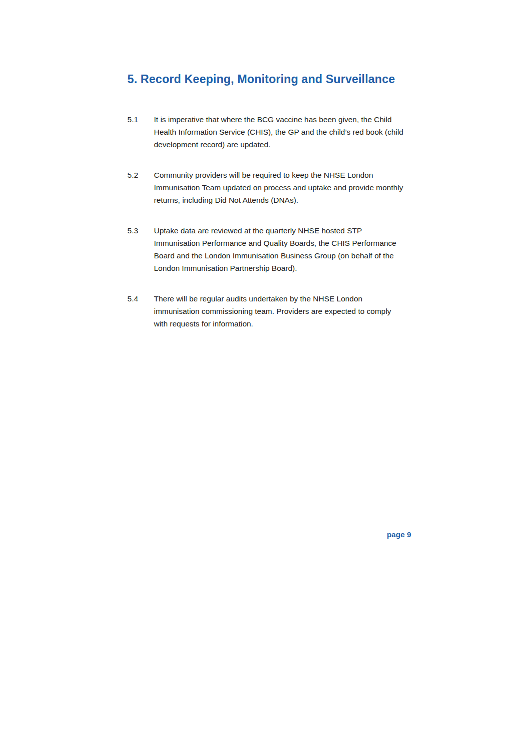5. Record Keeping, Monitoring and Surveillance
5.1
It is imperative that where the BCG vaccine has been given, the Child Health Information Service (CHIS), the GP and the child’s red book (child development record) are updated.
5.2
Community providers will be required to keep the NHSE London Immunisation Team updated on process and uptake and provide monthly returns, including Did Not Attends (DNAs).
5.3
Uptake data are reviewed at the quarterly NHSE hosted STP Immunisation Performance and Quality Boards, the CHIS Performance Board and the London Immunisation Business Group (on behalf of the London Immunisation Partnership Board).
5.4
There will be regular audits undertaken by the NHSE London immunisation commissioning team. Providers are expected to comply with requests for information.
page 9